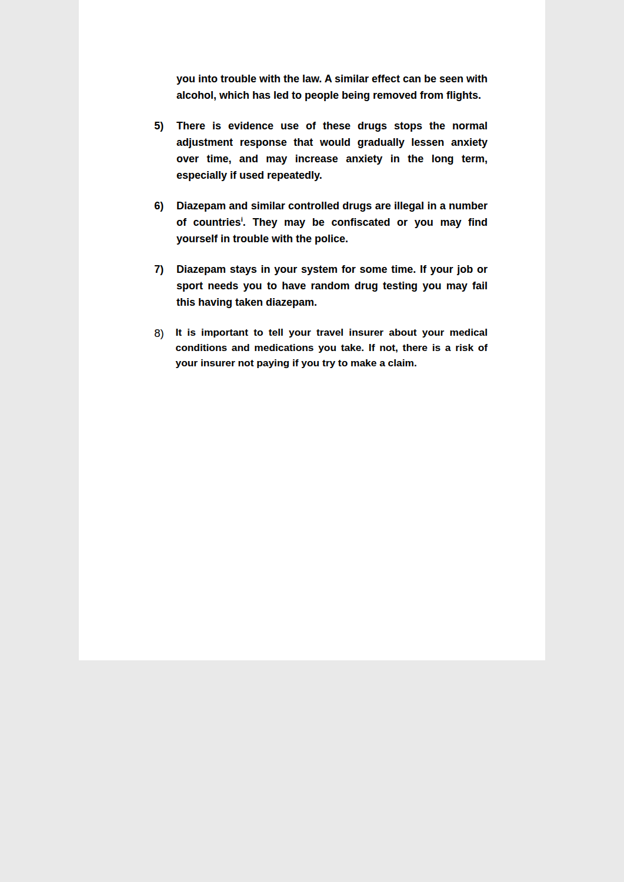you into trouble with the law. A similar effect can be seen with alcohol, which has led to people being removed from flights.
5) There is evidence use of these drugs stops the normal adjustment response that would gradually lessen anxiety over time, and may increase anxiety in the long term, especially if used repeatedly.
6) Diazepam and similar controlled drugs are illegal in a number of countriesi. They may be confiscated or you may find yourself in trouble with the police.
7) Diazepam stays in your system for some time. If your job or sport needs you to have random drug testing you may fail this having taken diazepam.
8) It is important to tell your travel insurer about your medical conditions and medications you take. If not, there is a risk of your insurer not paying if you try to make a claim.